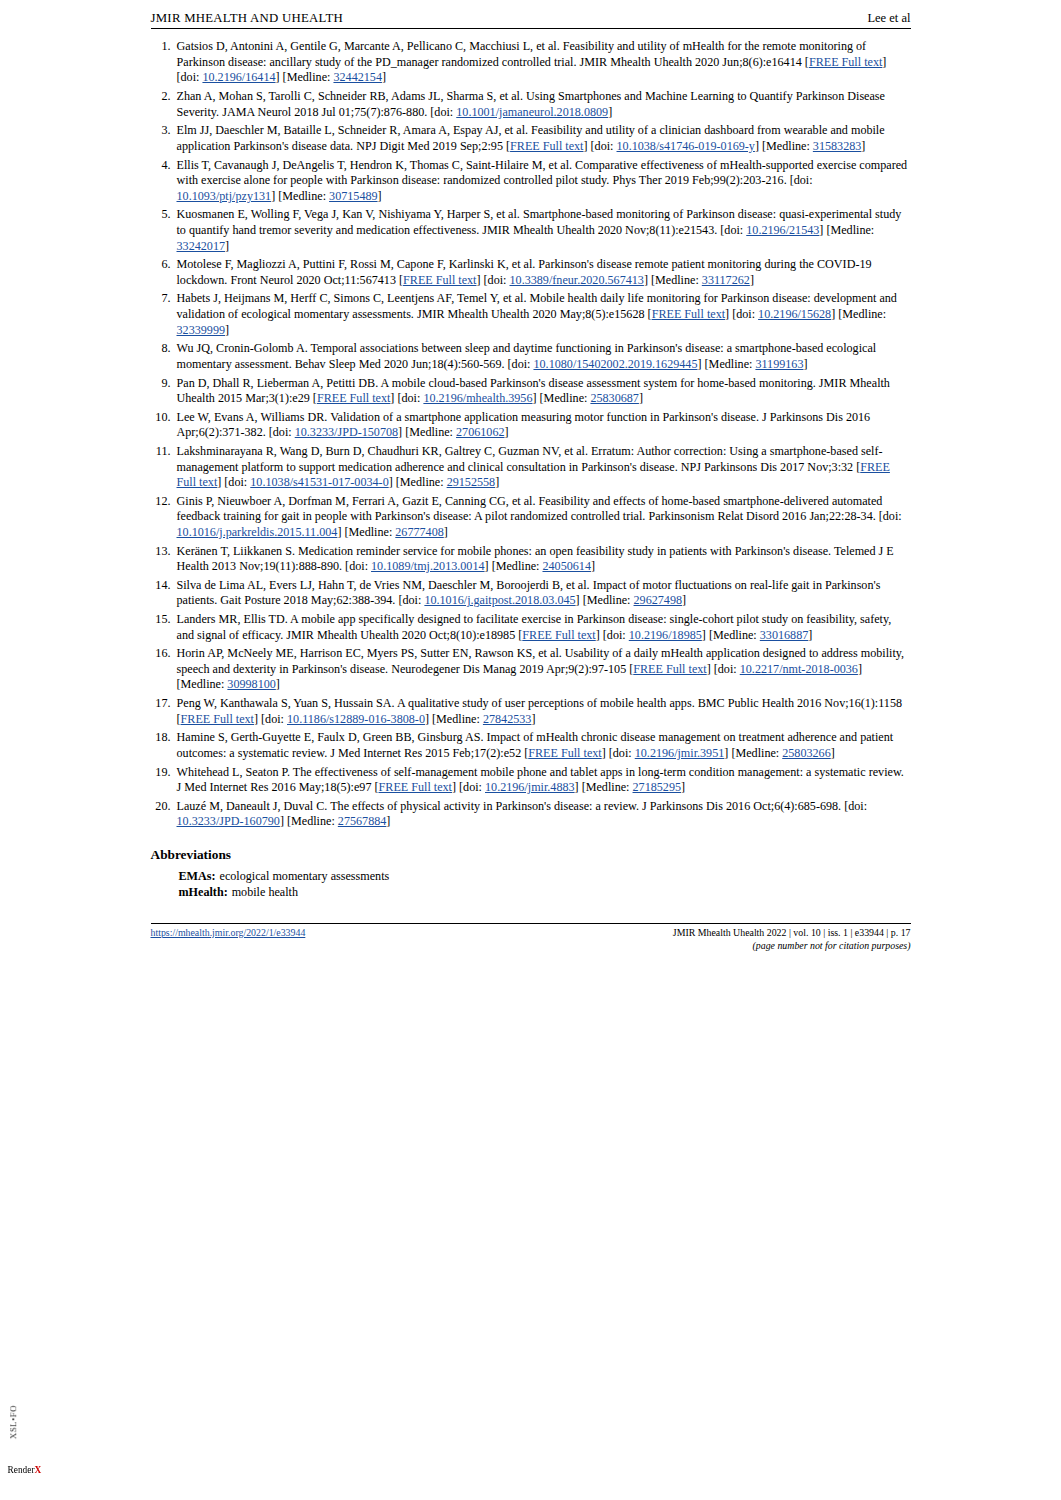JMIR mHealth and uHealth
Lee et al
Gatsios D, Antonini A, Gentile G, Marcante A, Pellicano C, Macchiusi L, et al. Feasibility and utility of mHealth for the remote monitoring of Parkinson disease: ancillary study of the PD_manager randomized controlled trial. JMIR Mhealth Uhealth 2020 Jun;8(6):e16414 [FREE Full text] [doi: 10.2196/16414] [Medline: 32442154]
Zhan A, Mohan S, Tarolli C, Schneider RB, Adams JL, Sharma S, et al. Using Smartphones and Machine Learning to Quantify Parkinson Disease Severity. JAMA Neurol 2018 Jul 01;75(7):876-880. [doi: 10.1001/jamaneurol.2018.0809]
Elm JJ, Daeschler M, Bataille L, Schneider R, Amara A, Espay AJ, et al. Feasibility and utility of a clinician dashboard from wearable and mobile application Parkinson's disease data. NPJ Digit Med 2019 Sep;2:95 [FREE Full text] [doi: 10.1038/s41746-019-0169-y] [Medline: 31583283]
Ellis T, Cavanaugh J, DeAngelis T, Hendron K, Thomas C, Saint-Hilaire M, et al. Comparative effectiveness of mHealth-supported exercise compared with exercise alone for people with Parkinson disease: randomized controlled pilot study. Phys Ther 2019 Feb;99(2):203-216. [doi: 10.1093/ptj/pzy131] [Medline: 30715489]
Kuosmanen E, Wolling F, Vega J, Kan V, Nishiyama Y, Harper S, et al. Smartphone-based monitoring of Parkinson disease: quasi-experimental study to quantify hand tremor severity and medication effectiveness. JMIR Mhealth Uhealth 2020 Nov;8(11):e21543. [doi: 10.2196/21543] [Medline: 33242017]
Motolese F, Magliozzi A, Puttini F, Rossi M, Capone F, Karlinski K, et al. Parkinson's disease remote patient monitoring during the COVID-19 lockdown. Front Neurol 2020 Oct;11:567413 [FREE Full text] [doi: 10.3389/fneur.2020.567413] [Medline: 33117262]
Habets J, Heijmans M, Herff C, Simons C, Leentjens AF, Temel Y, et al. Mobile health daily life monitoring for Parkinson disease: development and validation of ecological momentary assessments. JMIR Mhealth Uhealth 2020 May;8(5):e15628 [FREE Full text] [doi: 10.2196/15628] [Medline: 32339999]
Wu JQ, Cronin-Golomb A. Temporal associations between sleep and daytime functioning in Parkinson's disease: a smartphone-based ecological momentary assessment. Behav Sleep Med 2020 Jun;18(4):560-569. [doi: 10.1080/15402002.2019.1629445] [Medline: 31199163]
Pan D, Dhall R, Lieberman A, Petitti DB. A mobile cloud-based Parkinson's disease assessment system for home-based monitoring. JMIR Mhealth Uhealth 2015 Mar;3(1):e29 [FREE Full text] [doi: 10.2196/mhealth.3956] [Medline: 25830687]
Lee W, Evans A, Williams DR. Validation of a smartphone application measuring motor function in Parkinson's disease. J Parkinsons Dis 2016 Apr;6(2):371-382. [doi: 10.3233/JPD-150708] [Medline: 27061062]
Lakshminarayana R, Wang D, Burn D, Chaudhuri KR, Galtrey C, Guzman NV, et al. Erratum: Author correction: Using a smartphone-based self-management platform to support medication adherence and clinical consultation in Parkinson's disease. NPJ Parkinsons Dis 2017 Nov;3:32 [FREE Full text] [doi: 10.1038/s41531-017-0034-0] [Medline: 29152558]
Ginis P, Nieuwboer A, Dorfman M, Ferrari A, Gazit E, Canning CG, et al. Feasibility and effects of home-based smartphone-delivered automated feedback training for gait in people with Parkinson's disease: A pilot randomized controlled trial. Parkinsonism Relat Disord 2016 Jan;22:28-34. [doi: 10.1016/j.parkreldis.2015.11.004] [Medline: 26777408]
Keränen T, Liikkanen S. Medication reminder service for mobile phones: an open feasibility study in patients with Parkinson's disease. Telemed J E Health 2013 Nov;19(11):888-890. [doi: 10.1089/tmj.2013.0014] [Medline: 24050614]
Silva de Lima AL, Evers LJ, Hahn T, de Vries NM, Daeschler M, Boroojerdi B, et al. Impact of motor fluctuations on real-life gait in Parkinson's patients. Gait Posture 2018 May;62:388-394. [doi: 10.1016/j.gaitpost.2018.03.045] [Medline: 29627498]
Landers MR, Ellis TD. A mobile app specifically designed to facilitate exercise in Parkinson disease: single-cohort pilot study on feasibility, safety, and signal of efficacy. JMIR Mhealth Uhealth 2020 Oct;8(10):e18985 [FREE Full text] [doi: 10.2196/18985] [Medline: 33016887]
Horin AP, McNeely ME, Harrison EC, Myers PS, Sutter EN, Rawson KS, et al. Usability of a daily mHealth application designed to address mobility, speech and dexterity in Parkinson's disease. Neurodegener Dis Manag 2019 Apr;9(2):97-105 [FREE Full text] [doi: 10.2217/nmt-2018-0036] [Medline: 30998100]
Peng W, Kanthawala S, Yuan S, Hussain SA. A qualitative study of user perceptions of mobile health apps. BMC Public Health 2016 Nov;16(1):1158 [FREE Full text] [doi: 10.1186/s12889-016-3808-0] [Medline: 27842533]
Hamine S, Gerth-Guyette E, Faulx D, Green BB, Ginsburg AS. Impact of mHealth chronic disease management on treatment adherence and patient outcomes: a systematic review. J Med Internet Res 2015 Feb;17(2):e52 [FREE Full text] [doi: 10.2196/jmir.3951] [Medline: 25803266]
Whitehead L, Seaton P. The effectiveness of self-management mobile phone and tablet apps in long-term condition management: a systematic review. J Med Internet Res 2016 May;18(5):e97 [FREE Full text] [doi: 10.2196/jmir.4883] [Medline: 27185295]
Lauzé M, Daneault J, Duval C. The effects of physical activity in Parkinson's disease: a review. J Parkinsons Dis 2016 Oct;6(4):685-698. [doi: 10.3233/JPD-160790] [Medline: 27567884]
Abbreviations
EMAs:
ecological momentary assessments
mHealth:
mobile health
https://mhealth.jmir.org/2022/1/e33944
JMIR Mhealth Uhealth 2022 | vol. 10 | iss. 1 | e33944 | p. 17
(page number not for citation purposes)
XSL•FO
RenderX